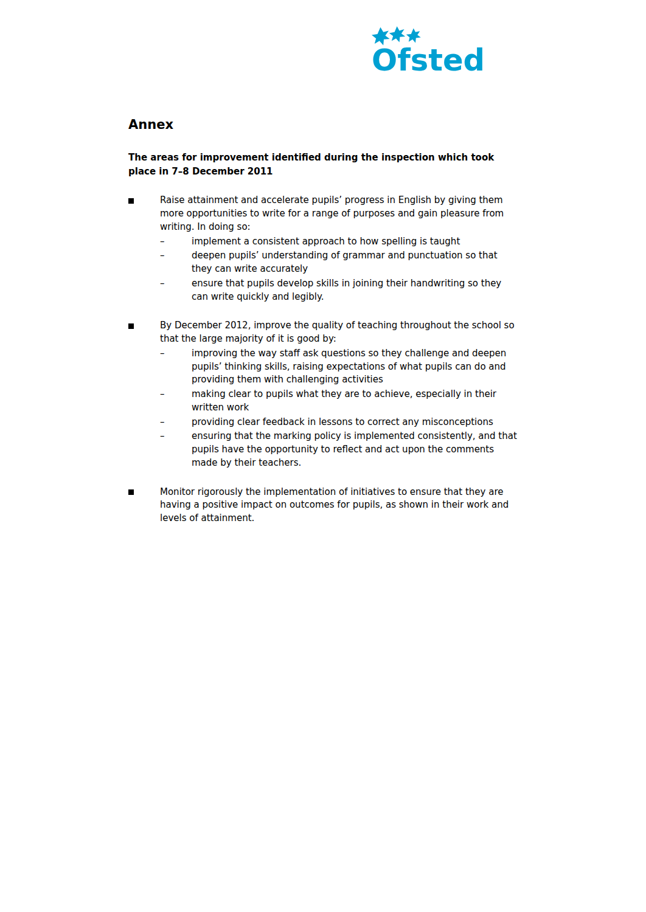Annex
The areas for improvement identified during the inspection which took place in 7–8 December 2011
Raise attainment and accelerate pupils’ progress in English by giving them more opportunities to write for a range of purposes and gain pleasure from writing. In doing so:
implement a consistent approach to how spelling is taught
deepen pupils’ understanding of grammar and punctuation so that they can write accurately
ensure that pupils develop skills in joining their handwriting so they can write quickly and legibly.
By December 2012, improve the quality of teaching throughout the school so that the large majority of it is good by:
improving the way staff ask questions so they challenge and deepen pupils’ thinking skills, raising expectations of what pupils can do and providing them with challenging activities
making clear to pupils what they are to achieve, especially in their written work
providing clear feedback in lessons to correct any misconceptions
ensuring that the marking policy is implemented consistently, and that pupils have the opportunity to reflect and act upon the comments made by their teachers.
Monitor rigorously the implementation of initiatives to ensure that they are having a positive impact on outcomes for pupils, as shown in their work and levels of attainment.